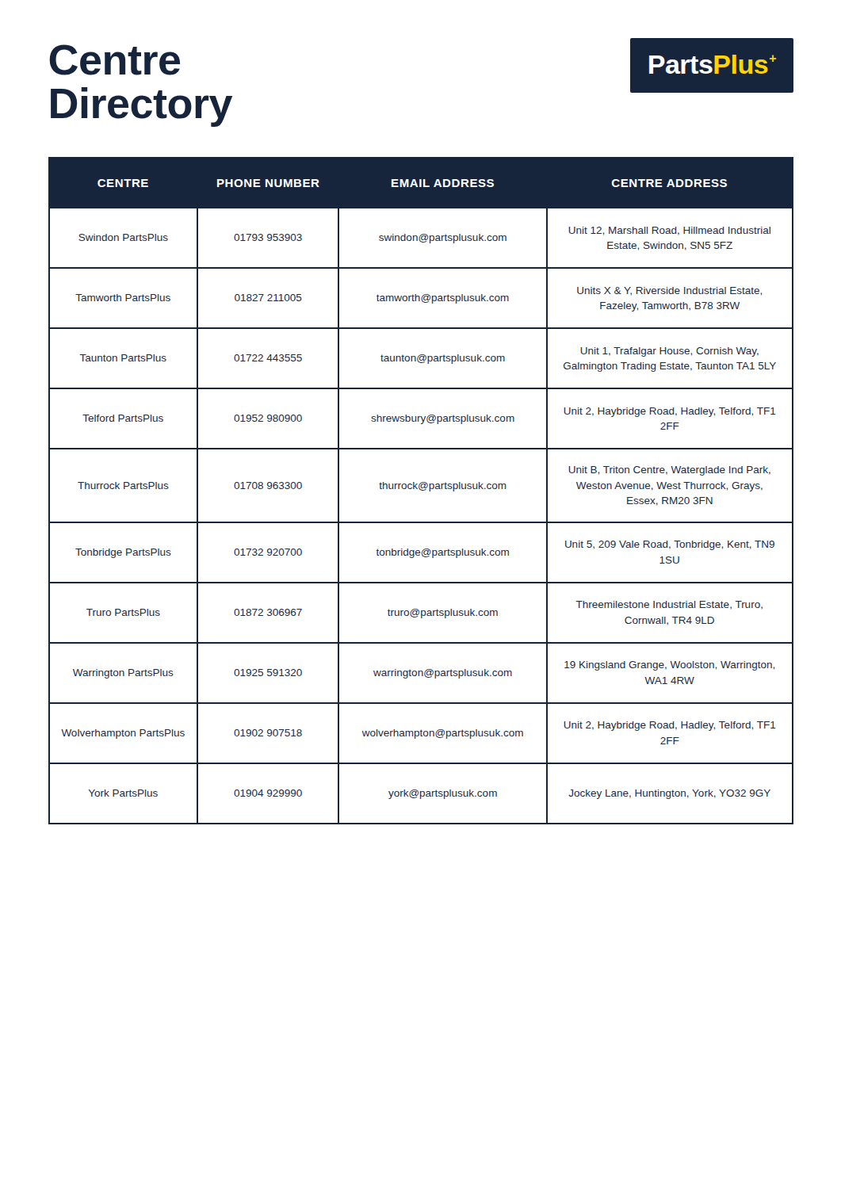Centre
Directory
Parts Plus+
| Centre | Phone Number | Email Address | Centre Address |
| --- | --- | --- | --- |
| Swindon PartsPlus | 01793 953903 | swindon@partsplusuk.com | Unit 12, Marshall Road, Hillmead Industrial Estate, Swindon, SN5 5FZ |
| Tamworth PartsPlus | 01827 211005 | tamworth@partsplusuk.com | Units X & Y, Riverside Industrial Estate, Fazeley, Tamworth, B78 3RW |
| Taunton PartsPlus | 01722 443555 | taunton@partsplusuk.com | Unit 1, Trafalgar House, Cornish Way, Galmington Trading Estate, Taunton TA1 5LY |
| Telford PartsPlus | 01952 980900 | shrewsbury@partsplusuk.com | Unit 2, Haybridge Road, Hadley, Telford, TF1 2FF |
| Thurrock PartsPlus | 01708 963300 | thurrock@partsplusuk.com | Unit B, Triton Centre, Waterglade Ind Park, Weston Avenue, West Thurrock, Grays, Essex, RM20 3FN |
| Tonbridge PartsPlus | 01732 920700 | tonbridge@partsplusuk.com | Unit 5, 209 Vale Road, Tonbridge, Kent, TN9 1SU |
| Truro PartsPlus | 01872 306967 | truro@partsplusuk.com | Threemilestone Industrial Estate, Truro, Cornwall, TR4 9LD |
| Warrington PartsPlus | 01925 591320 | warrington@partsplusuk.com | 19 Kingsland Grange, Woolston, Warrington, WA1 4RW |
| Wolverhampton PartsPlus | 01902 907518 | wolverhampton@partsplusuk.com | Unit 2, Haybridge Road, Hadley, Telford, TF1 2FF |
| York PartsPlus | 01904 929990 | york@partsplusuk.com | Jockey Lane, Huntington, York, YO32 9GY |